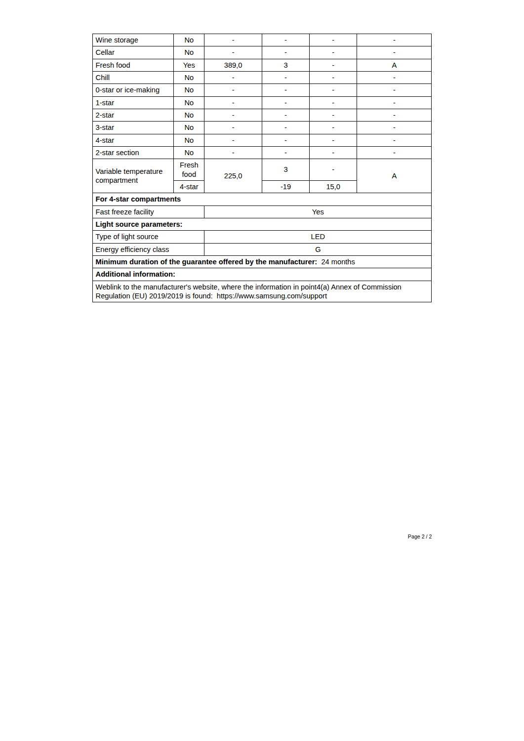| Wine storage | No | - | - | - | - |
| Cellar | No | - | - | - | - |
| Fresh food | Yes | 389,0 | 3 | - | A |
| Chill | No | - | - | - | - |
| 0-star or ice-making | No | - | - | - | - |
| 1-star | No | - | - | - | - |
| 2-star | No | - | - | - | - |
| 3-star | No | - | - | - | - |
| 4-star | No | - | - | - | - |
| 2-star section | No | - | - | - | - |
| Variable temperature compartment | Fresh food | 225,0 | 3 | - | A |
| 4-star | -19 | 15,0 |
| For 4-star compartments |
| Fast freeze facility | Yes |
| Light source parameters: |
| Type of light source | LED |
| Energy efficiency class | G |
| Minimum duration of the guarantee offered by the manufacturer: 24 months |
| Additional information: |
| Weblink to the manufacturer's website, where the information in point4(a) Annex of Commission Regulation (EU) 2019/2019 is found: https://www.samsung.com/support |
Page 2 / 2